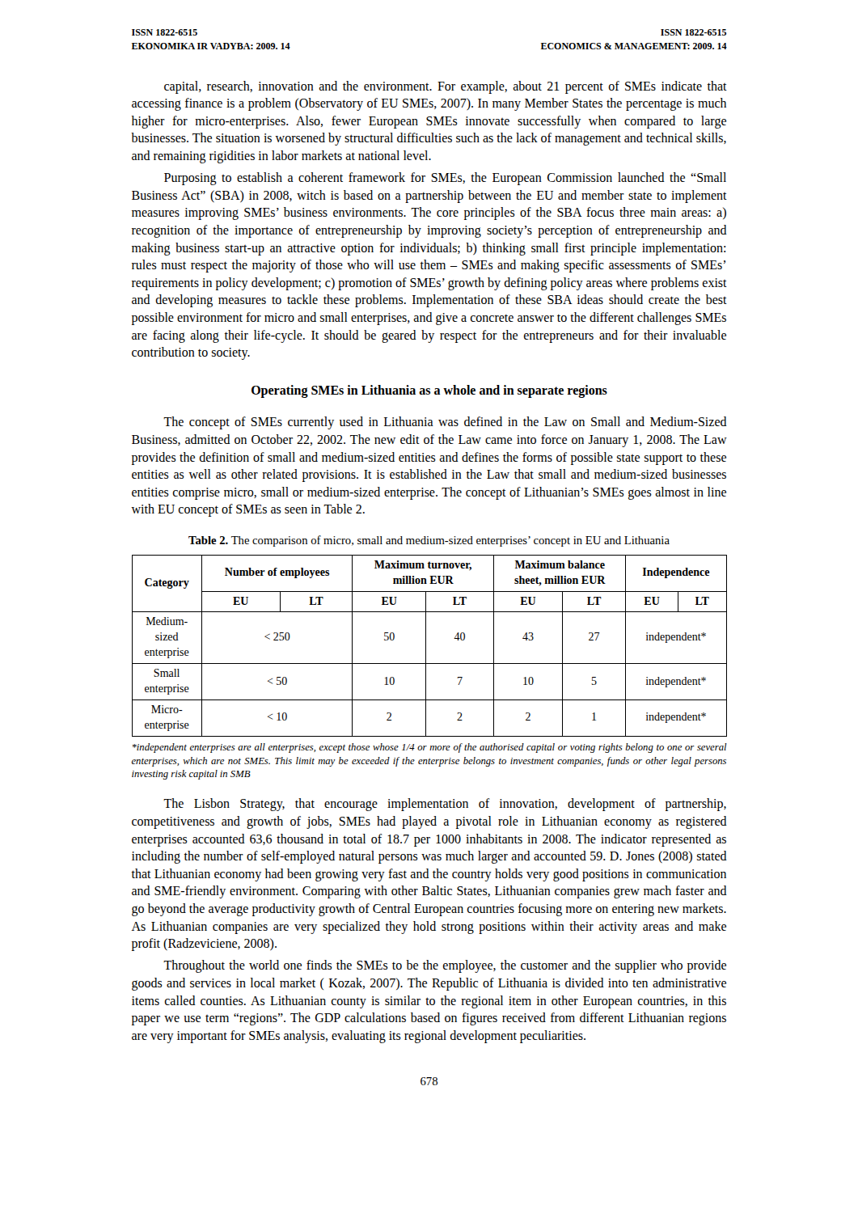ISSN 1822-6515
EKONOMIKA IR VADYBA: 2009. 14
ISSN 1822-6515
ECONOMICS & MANAGEMENT: 2009. 14
capital, research, innovation and the environment. For example, about 21 percent of SMEs indicate that accessing finance is a problem (Observatory of EU SMEs, 2007). In many Member States the percentage is much higher for micro-enterprises. Also, fewer European SMEs innovate successfully when compared to large businesses. The situation is worsened by structural difficulties such as the lack of management and technical skills, and remaining rigidities in labor markets at national level.
Purposing to establish a coherent framework for SMEs, the European Commission launched the “Small Business Act” (SBA) in 2008, witch is based on a partnership between the EU and member state to implement measures improving SMEs’ business environments. The core principles of the SBA focus three main areas: a) recognition of the importance of entrepreneurship by improving society’s perception of entrepreneurship and making business start-up an attractive option for individuals; b) thinking small first principle implementation: rules must respect the majority of those who will use them – SMEs and making specific assessments of SMEs’ requirements in policy development; c) promotion of SMEs’ growth by defining policy areas where problems exist and developing measures to tackle these problems. Implementation of these SBA ideas should create the best possible environment for micro and small enterprises, and give a concrete answer to the different challenges SMEs are facing along their life-cycle. It should be geared by respect for the entrepreneurs and for their invaluable contribution to society.
Operating SMEs in Lithuania as a whole and in separate regions
The concept of SMEs currently used in Lithuania was defined in the Law on Small and Medium-Sized Business, admitted on October 22, 2002. The new edit of the Law came into force on January 1, 2008. The Law provides the definition of small and medium-sized entities and defines the forms of possible state support to these entities as well as other related provisions. It is established in the Law that small and medium-sized businesses entities comprise micro, small or medium-sized enterprise. The concept of Lithuanian’s SMEs goes almost in line with EU concept of SMEs as seen in Table 2.
Table 2. The comparison of micro, small and medium-sized enterprises’ concept in EU and Lithuania
| Category | Number of employees | Maximum turnover, million EUR | Maximum balance sheet, million EUR | Independence |
| --- | --- | --- | --- | --- |
| EU | LT | EU | LT | EU | LT | EU | LT |
| Medium- sized enterprise | < 250 | 50 | 40 | 43 | 27 | independent* |
| Small enterprise | < 50 | 10 | 7 | 10 | 5 | independent* |
| Micro- enterprise | < 10 | 2 | 2 | 2 | 1 | independent* |
*independent enterprises are all enterprises, except those whose 1/4 or more of the authorised capital or voting rights belong to one or several enterprises, which are not SMEs. This limit may be exceeded if the enterprise belongs to investment companies, funds or other legal persons investing risk capital in SMB
The Lisbon Strategy, that encourage implementation of innovation, development of partnership, competitiveness and growth of jobs, SMEs had played a pivotal role in Lithuanian economy as registered enterprises accounted 63,6 thousand in total of 18.7 per 1000 inhabitants in 2008. The indicator represented as including the number of self-employed natural persons was much larger and accounted 59. D. Jones (2008) stated that Lithuanian economy had been growing very fast and the country holds very good positions in communication and SME-friendly environment. Comparing with other Baltic States, Lithuanian companies grew mach faster and go beyond the average productivity growth of Central European countries focusing more on entering new markets. As Lithuanian companies are very specialized they hold strong positions within their activity areas and make profit (Radzeviciene, 2008).
Throughout the world one finds the SMEs to be the employee, the customer and the supplier who provide goods and services in local market ( Kozak, 2007). The Republic of Lithuania is divided into ten administrative items called counties. As Lithuanian county is similar to the regional item in other European countries, in this paper we use term “regions”. The GDP calculations based on figures received from different Lithuanian regions are very important for SMEs analysis, evaluating its regional development peculiarities.
678